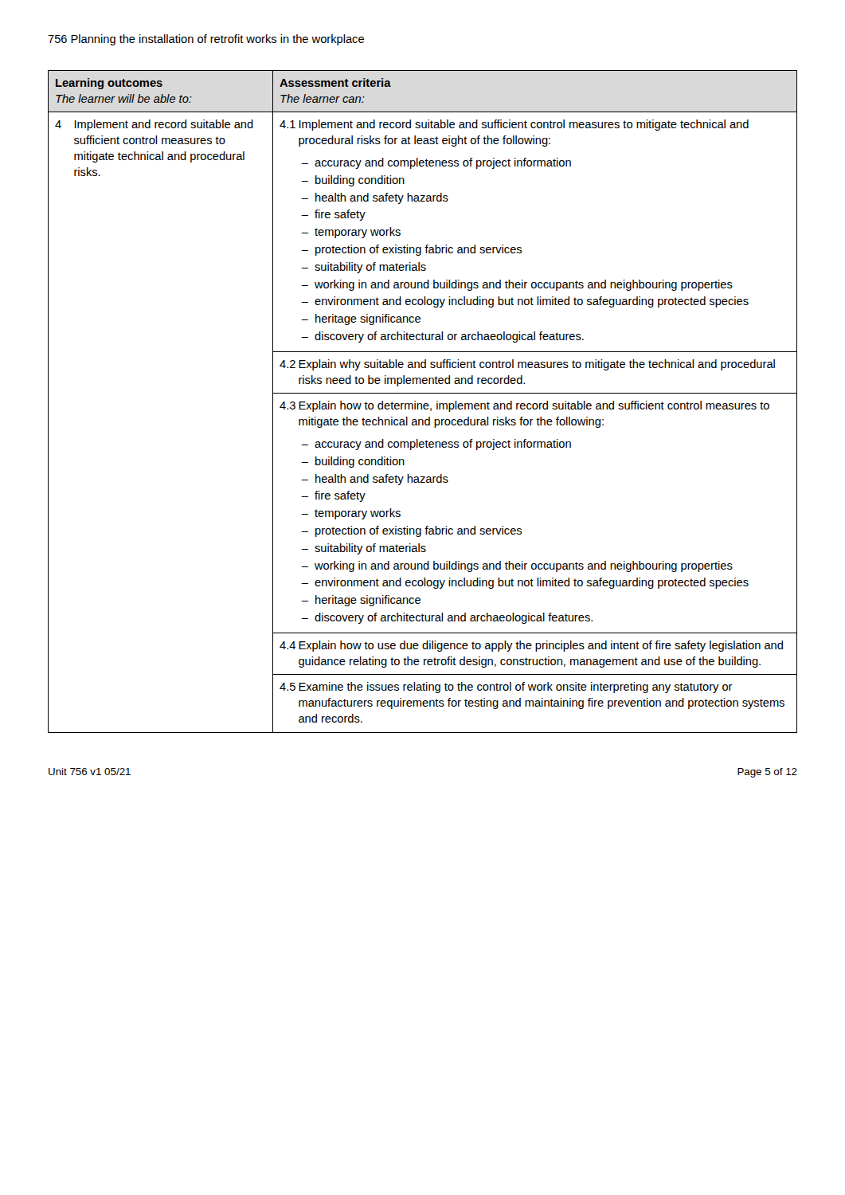756 Planning the installation of retrofit works in the workplace
| Learning outcomes The learner will be able to: | Assessment criteria The learner can: |
| --- | --- |
| / 4 / Implement and record suitable and sufficient control measures to mitigate technical and procedural risks. / | / 4.1 / Implement and record suitable and sufficient control measures to mitigate technical and procedural risks for at least eight of the following: accuracy and completeness of project information building condition health and safety hazards fire safety temporary works protection of existing fabric and services suitability of materials working in and around buildings and their occupants and neighbouring properties environment and ecology including but not limited to safeguarding protected species heritage significance discovery of architectural or archaeological features. / |
| / 4.2 / Explain why suitable and sufficient control measures to mitigate the technical and procedural risks need to be implemented and recorded. / |
| / 4.3 / Explain how to determine, implement and record suitable and sufficient control measures to mitigate the technical and procedural risks for the following: accuracy and completeness of project information building condition health and safety hazards fire safety temporary works protection of existing fabric and services suitability of materials working in and around buildings and their occupants and neighbouring properties environment and ecology including but not limited to safeguarding protected species heritage significance discovery of architectural and archaeological features. / |
| / 4.4 / Explain how to use due diligence to apply the principles and intent of fire safety legislation and guidance relating to the retrofit design, construction, management and use of the building. / |
| / 4.5 / Examine the issues relating to the control of work onsite interpreting any statutory or manufacturers requirements for testing and maintaining fire prevention and protection systems and records. / |
Unit 756 v1 05/21 Page 5 of 12